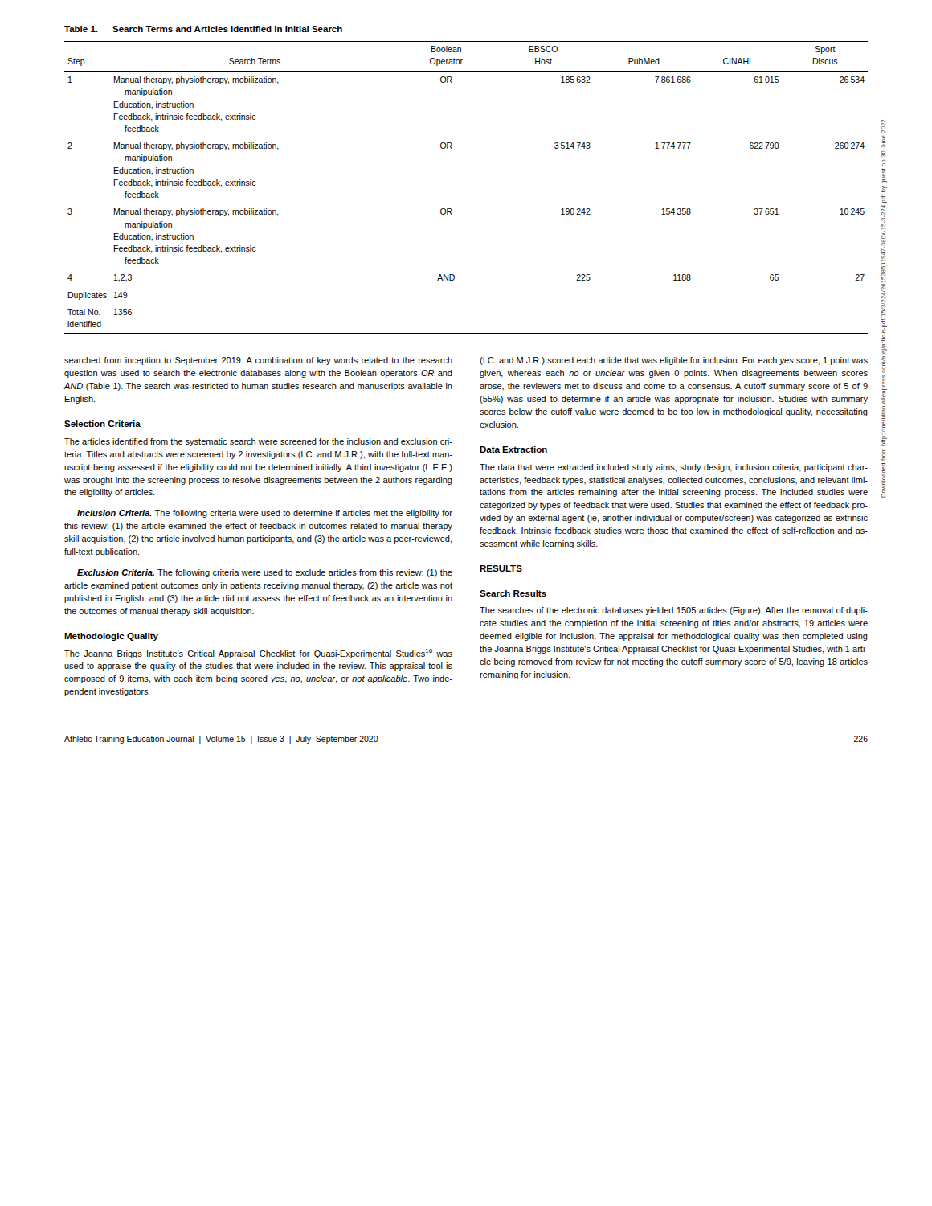Downloaded from http://meridian.allenpress.com/atej/article-pdf/15/3/224/2615285/i1947-380x-15-3-224.pdf by guest on 30 June 2022
Table 1. Search Terms and Articles Identified in Initial Search
| | | Boolean | EBSCO | | | Sport |
| --- | --- | --- | --- | --- | --- | --- |
| Step | Search Terms | Operator | Host | PubMed | CINAHL | Discus |
| 1 | Manual therapy, physiotherapy, mobilization, manipulation Education, instruction Feedback, intrinsic feedback, extrinsic feedback | OR | 185 632 | 7 861 686 | 61 015 | 26 534 |
| 2 | Manual therapy, physiotherapy, mobilization, manipulation Education, instruction Feedback, intrinsic feedback, extrinsic feedback | OR | 3 514 743 | 1 774 777 | 622 790 | 260 274 |
| 3 | Manual therapy, physiotherapy, mobilization, manipulation Education, instruction Feedback, intrinsic feedback, extrinsic feedback | OR | 190 242 | 154 358 | 37 651 | 10 245 |
| 4 | 1,2,3 | AND | 225 | 1188 | 65 | 27 |
| Duplicates | 149 | | | | | |
| Total No. identified | 1356 | | | | | |
searched from inception to September 2019. A combination of key words related to the research question was used to search the electronic databases along with the Boolean operators OR and AND (Table 1). The search was restricted to human studies research and manuscripts available in English.
Selection Criteria
The articles identified from the systematic search were screened for the inclusion and exclusion criteria. Titles and abstracts were screened by 2 investigators (I.C. and M.J.R.), with the full-text manuscript being assessed if the eligibility could not be determined initially. A third investigator (L.E.E.) was brought into the screening process to resolve disagreements between the 2 authors regarding the eligibility of articles.
Inclusion Criteria. The following criteria were used to determine if articles met the eligibility for this review: (1) the article examined the effect of feedback in outcomes related to manual therapy skill acquisition, (2) the article involved human participants, and (3) the article was a peer-reviewed, full-text publication.
Exclusion Criteria. The following criteria were used to exclude articles from this review: (1) the article examined patient outcomes only in patients receiving manual therapy, (2) the article was not published in English, and (3) the article did not assess the effect of feedback as an intervention in the outcomes of manual therapy skill acquisition.
Methodologic Quality
The Joanna Briggs Institute's Critical Appraisal Checklist for Quasi-Experimental Studies16 was used to appraise the quality of the studies that were included in the review. This appraisal tool is composed of 9 items, with each item being scored yes, no, unclear, or not applicable. Two independent investigators
(I.C. and M.J.R.) scored each article that was eligible for inclusion. For each yes score, 1 point was given, whereas each no or unclear was given 0 points. When disagreements between scores arose, the reviewers met to discuss and come to a consensus. A cutoff summary score of 5 of 9 (55%) was used to determine if an article was appropriate for inclusion. Studies with summary scores below the cutoff value were deemed to be too low in methodological quality, necessitating exclusion.
Data Extraction
The data that were extracted included study aims, study design, inclusion criteria, participant characteristics, feedback types, statistical analyses, collected outcomes, conclusions, and relevant limitations from the articles remaining after the initial screening process. The included studies were categorized by types of feedback that were used. Studies that examined the effect of feedback provided by an external agent (ie, another individual or computer/screen) was categorized as extrinsic feedback. Intrinsic feedback studies were those that examined the effect of self-reflection and assessment while learning skills.
RESULTS
Search Results
The searches of the electronic databases yielded 1505 articles (Figure). After the removal of duplicate studies and the completion of the initial screening of titles and/or abstracts, 19 articles were deemed eligible for inclusion. The appraisal for methodological quality was then completed using the Joanna Briggs Institute's Critical Appraisal Checklist for Quasi-Experimental Studies, with 1 article being removed from review for not meeting the cutoff summary score of 5/9, leaving 18 articles remaining for inclusion.
Athletic Training Education Journal | Volume 15 | Issue 3 | July–September 2020
226